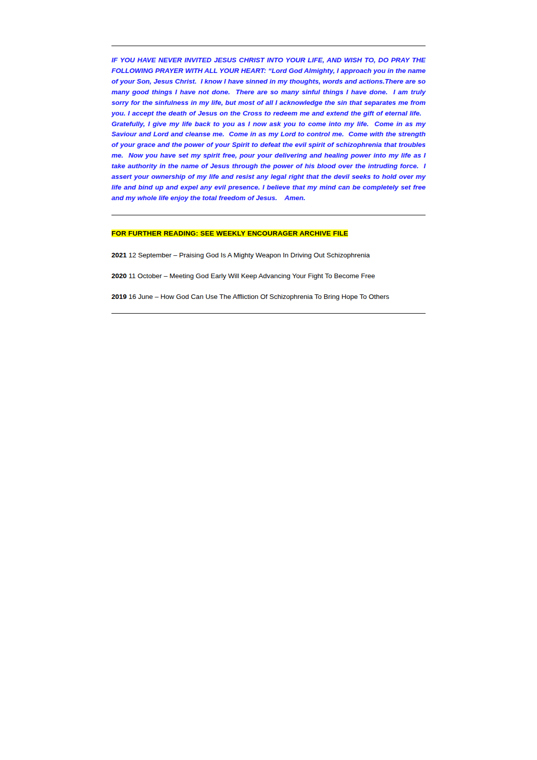IF YOU HAVE NEVER INVITED JESUS CHRIST INTO YOUR LIFE, AND WISH TO, DO PRAY THE FOLLOWING PRAYER WITH ALL YOUR HEART: “Lord God Almighty, I approach you in the name of your Son, Jesus Christ. I know I have sinned in my thoughts, words and actions.There are so many good things I have not done. There are so many sinful things I have done. I am truly sorry for the sinfulness in my life, but most of all I acknowledge the sin that separates me from you. I accept the death of Jesus on the Cross to redeem me and extend the gift of eternal life. Gratefully, I give my life back to you as I now ask you to come into my life. Come in as my Saviour and Lord and cleanse me. Come in as my Lord to control me. Come with the strength of your grace and the power of your Spirit to defeat the evil spirit of schizophrenia that troubles me. Now you have set my spirit free, pour your delivering and healing power into my life as I take authority in the name of Jesus through the power of his blood over the intruding force. I assert your ownership of my life and resist any legal right that the devil seeks to hold over my life and bind up and expel any evil presence. I believe that my mind can be completely set free and my whole life enjoy the total freedom of Jesus. Amen.
FOR FURTHER READING: SEE WEEKLY ENCOURAGER ARCHIVE FILE
2021 12 September – Praising God Is A Mighty Weapon In Driving Out Schizophrenia
2020 11 October – Meeting God Early Will Keep Advancing Your Fight To Become Free
2019 16 June – How God Can Use The Affliction Of Schizophrenia To Bring Hope To Others